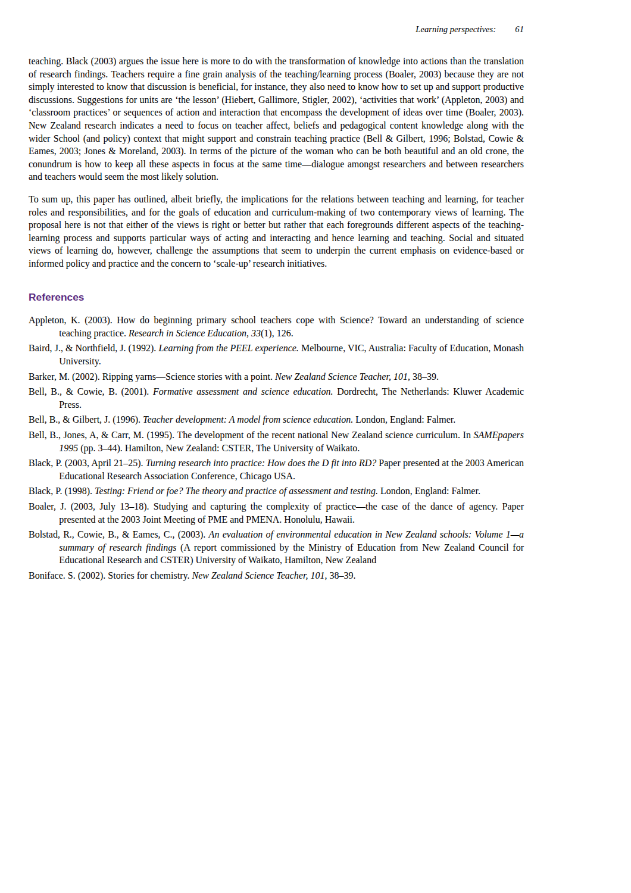Learning perspectives: 61
teaching. Black (2003) argues the issue here is more to do with the transformation of knowledge into actions than the translation of research findings. Teachers require a fine grain analysis of the teaching/learning process (Boaler, 2003) because they are not simply interested to know that discussion is beneficial, for instance, they also need to know how to set up and support productive discussions. Suggestions for units are ‘the lesson’ (Hiebert, Gallimore, Stigler, 2002), ‘activities that work’ (Appleton, 2003) and ‘classroom practices’ or sequences of action and interaction that encompass the development of ideas over time (Boaler, 2003). New Zealand research indicates a need to focus on teacher affect, beliefs and pedagogical content knowledge along with the wider School (and policy) context that might support and constrain teaching practice (Bell & Gilbert, 1996; Bolstad, Cowie & Eames, 2003; Jones & Moreland, 2003). In terms of the picture of the woman who can be both beautiful and an old crone, the conundrum is how to keep all these aspects in focus at the same time—dialogue amongst researchers and between researchers and teachers would seem the most likely solution.
To sum up, this paper has outlined, albeit briefly, the implications for the relations between teaching and learning, for teacher roles and responsibilities, and for the goals of education and curriculum-making of two contemporary views of learning. The proposal here is not that either of the views is right or better but rather that each foregrounds different aspects of the teaching-learning process and supports particular ways of acting and interacting and hence learning and teaching. Social and situated views of learning do, however, challenge the assumptions that seem to underpin the current emphasis on evidence-based or informed policy and practice and the concern to ‘scale-up’ research initiatives.
References
Appleton, K. (2003). How do beginning primary school teachers cope with Science? Toward an understanding of science teaching practice. Research in Science Education, 33(1), 126.
Baird, J., & Northfield, J. (1992). Learning from the PEEL experience. Melbourne, VIC, Australia: Faculty of Education, Monash University.
Barker, M. (2002). Ripping yarns—Science stories with a point. New Zealand Science Teacher, 101, 38–39.
Bell, B., & Cowie, B. (2001). Formative assessment and science education. Dordrecht, The Netherlands: Kluwer Academic Press.
Bell, B., & Gilbert, J. (1996). Teacher development: A model from science education. London, England: Falmer.
Bell, B., Jones, A, & Carr, M. (1995). The development of the recent national New Zealand science curriculum. In SAMEpapers 1995 (pp. 3–44). Hamilton, New Zealand: CSTER, The University of Waikato.
Black, P. (2003, April 21–25). Turning research into practice: How does the D fit into RD? Paper presented at the 2003 American Educational Research Association Conference, Chicago USA.
Black, P. (1998). Testing: Friend or foe? The theory and practice of assessment and testing. London, England: Falmer.
Boaler, J. (2003, July 13–18). Studying and capturing the complexity of practice—the case of the dance of agency. Paper presented at the 2003 Joint Meeting of PME and PMENA. Honolulu, Hawaii.
Bolstad, R., Cowie, B., & Eames, C., (2003). An evaluation of environmental education in New Zealand schools: Volume 1—a summary of research findings (A report commissioned by the Ministry of Education from New Zealand Council for Educational Research and CSTER) University of Waikato, Hamilton, New Zealand
Boniface. S. (2002). Stories for chemistry. New Zealand Science Teacher, 101, 38–39.